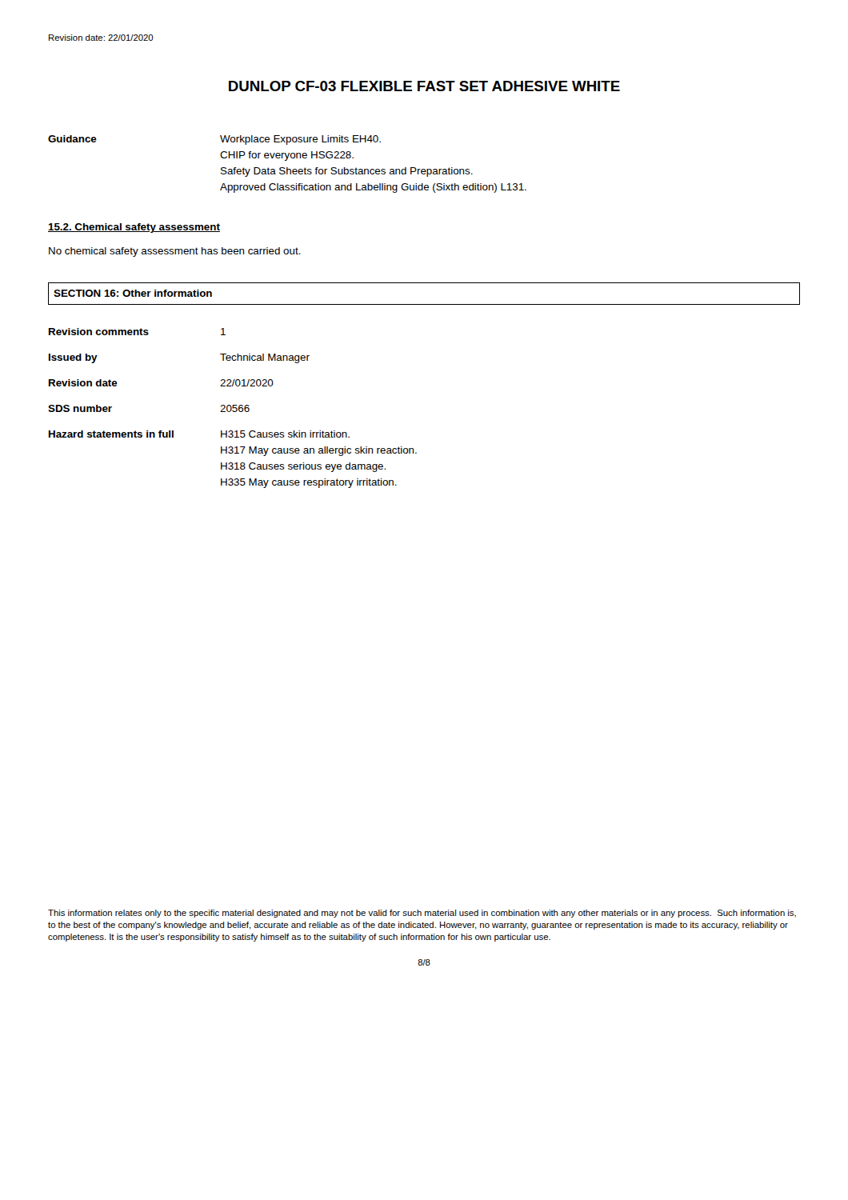Revision date: 22/01/2020
DUNLOP CF-03 FLEXIBLE FAST SET ADHESIVE WHITE
Guidance
Workplace Exposure Limits EH40.
CHIP for everyone HSG228.
Safety Data Sheets for Substances and Preparations.
Approved Classification and Labelling Guide (Sixth edition) L131.
15.2. Chemical safety assessment
No chemical safety assessment has been carried out.
SECTION 16: Other information
Revision comments
1
Issued by
Technical Manager
Revision date
22/01/2020
SDS number
20566
Hazard statements in full
H315 Causes skin irritation.
H317 May cause an allergic skin reaction.
H318 Causes serious eye damage.
H335 May cause respiratory irritation.
This information relates only to the specific material designated and may not be valid for such material used in combination with any other materials or in any process. Such information is, to the best of the company's knowledge and belief, accurate and reliable as of the date indicated. However, no warranty, guarantee or representation is made to its accuracy, reliability or completeness. It is the user's responsibility to satisfy himself as to the suitability of such information for his own particular use.
8/8